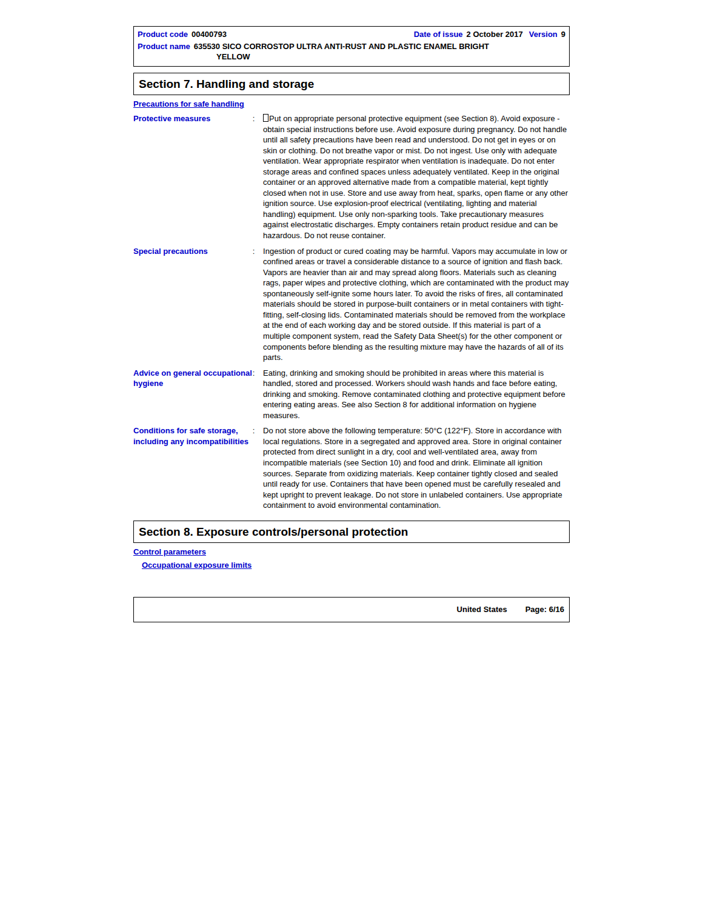Product code 00400793
Date of issue 2 October 2017
Version 9
Product name 635530 SICO CORROSTOP ULTRA ANTI-RUST AND PLASTIC ENAMEL BRIGHT
YELLOW
Section 7. Handling and storage
Precautions for safe handling
| Protective measures | : | Put on appropriate personal protective equipment (see Section 8). Avoid exposure - obtain special instructions before use. Avoid exposure during pregnancy. Do not handle until all safety precautions have been read and understood. Do not get in eyes or on skin or clothing. Do not breathe vapor or mist. Do not ingest. Use only with adequate ventilation. Wear appropriate respirator when ventilation is inadequate. Do not enter storage areas and confined spaces unless adequately ventilated. Keep in the original container or an approved alternative made from a compatible material, kept tightly closed when not in use. Store and use away from heat, sparks, open flame or any other ignition source. Use explosion-proof electrical (ventilating, lighting and material handling) equipment. Use only non-sparking tools. Take precautionary measures against electrostatic discharges. Empty containers retain product residue and can be hazardous. Do not reuse container. |
| Special precautions | : | Ingestion of product or cured coating may be harmful. Vapors may accumulate in low or confined areas or travel a considerable distance to a source of ignition and flash back. Vapors are heavier than air and may spread along floors. Materials such as cleaning rags, paper wipes and protective clothing, which are contaminated with the product may spontaneously self-ignite some hours later. To avoid the risks of fires, all contaminated materials should be stored in purpose-built containers or in metal containers with tight-fitting, self-closing lids. Contaminated materials should be removed from the workplace at the end of each working day and be stored outside. If this material is part of a multiple component system, read the Safety Data Sheet(s) for the other component or components before blending as the resulting mixture may have the hazards of all of its parts. |
| Advice on general occupational hygiene | : | Eating, drinking and smoking should be prohibited in areas where this material is handled, stored and processed. Workers should wash hands and face before eating, drinking and smoking. Remove contaminated clothing and protective equipment before entering eating areas. See also Section 8 for additional information on hygiene measures. |
| Conditions for safe storage, including any incompatibilities | : | Do not store above the following temperature: 50°C (122°F). Store in accordance with local regulations. Store in a segregated and approved area. Store in original container protected from direct sunlight in a dry, cool and well-ventilated area, away from incompatible materials (see Section 10) and food and drink. Eliminate all ignition sources. Separate from oxidizing materials. Keep container tightly closed and sealed until ready for use. Containers that have been opened must be carefully resealed and kept upright to prevent leakage. Do not store in unlabeled containers. Use appropriate containment to avoid environmental contamination. |
Section 8. Exposure controls/personal protection
Control parameters
Occupational exposure limits
United States Page: 6/16